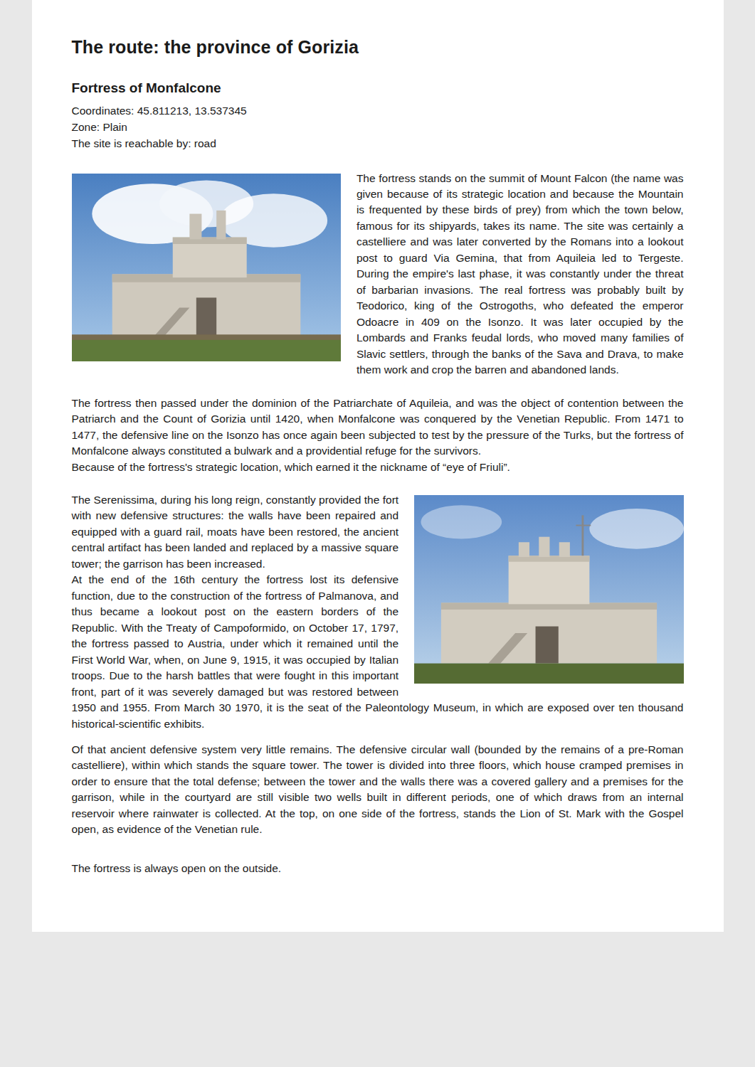The route: the province of Gorizia
Fortress of Monfalcone
Coordinates: 45.811213, 13.537345
Zone: Plain
The site is reachable by: road
The fortress stands on the summit of Mount Falcon (the name was given because of its strategic location and because the Mountain is frequented by these birds of prey) from which the town below, famous for its shipyards, takes its name. The site was certainly a castelliere and was later converted by the Romans into a lookout post to guard Via Gemina, that from Aquileia led to Tergeste. During the empire's last phase, it was constantly under the threat of barbarian invasions. The real fortress was probably built by Teodorico, king of the Ostrogoths, who defeated the emperor Odoacre in 409 on the Isonzo. It was later occupied by the Lombards and Franks feudal lords, who moved many families of Slavic settlers, through the banks of the Sava and Drava, to make them work and crop the barren and abandoned lands.
The fortress then passed under the dominion of the Patriarchate of Aquileia, and was the object of contention between the Patriarch and the Count of Gorizia until 1420, when Monfalcone was conquered by the Venetian Republic. From 1471 to 1477, the defensive line on the Isonzo has once again been subjected to test by the pressure of the Turks, but the fortress of Monfalcone always constituted a bulwark and a providential refuge for the survivors.
Because of the fortress's strategic location, which earned it the nickname of “eye of Friuli”.
The Serenissima, during his long reign, constantly provided the fort with new defensive structures: the walls have been repaired and equipped with a guard rail, moats have been restored, the ancient central artifact has been landed and replaced by a massive square tower; the garrison has been increased.
At the end of the 16th century the fortress lost its defensive function, due to the construction of the fortress of Palmanova, and thus became a lookout post on the eastern borders of the Republic. With the Treaty of Campoformido, on October 17, 1797, the fortress passed to Austria, under which it remained until the First World War, when, on June 9, 1915, it was occupied by Italian troops. Due to the harsh battles that were fought in this important front, part of it was severely damaged but was restored between 1950 and 1955. From March 30 1970, it is the seat of the Paleontology Museum, in which are exposed over ten thousand historical-scientific exhibits.
Of that ancient defensive system very little remains. The defensive circular wall (bounded by the remains of a pre-Roman castelliere), within which stands the square tower. The tower is divided into three floors, which house cramped premises in order to ensure that the total defense; between the tower and the walls there was a covered gallery and a premises for the garrison, while in the courtyard are still visible two wells built in different periods, one of which draws from an internal reservoir where rainwater is collected. At the top, on one side of the fortress, stands the Lion of St. Mark with the Gospel open, as evidence of the Venetian rule.
The fortress is always open on the outside.